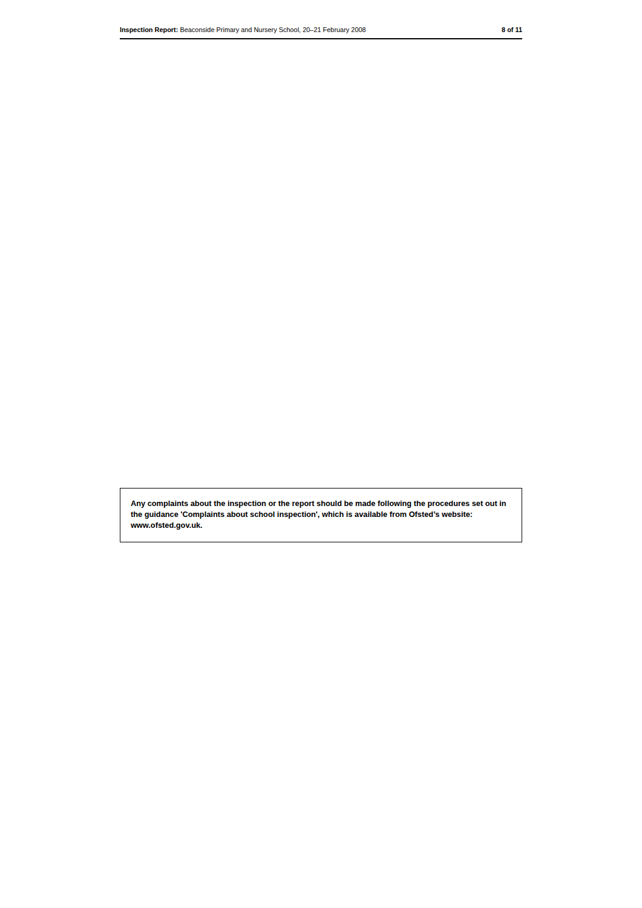Inspection Report: Beaconside Primary and Nursery School, 20–21 February 2008
8 of 11
Any complaints about the inspection or the report should be made following the procedures set out in the guidance 'Complaints about school inspection', which is available from Ofsted’s website: www.ofsted.gov.uk.